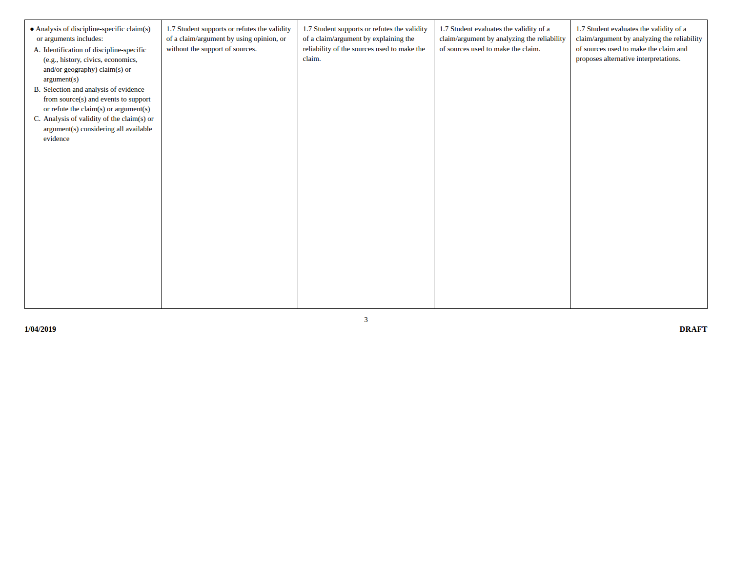| ● Analysis of discipline-specific claim(s) or arguments includes: Identification of discipline-specific (e.g., history, civics, economics, and/or geography) claim(s) or argument(s) Selection and analysis of evidence from source(s) and events to support or refute the claim(s) or argument(s) Analysis of validity of the claim(s) or argument(s) considering all available evidence | 1.7 Student supports or refutes the validity of a claim/argument by using opinion, or without the support of sources. | 1.7 Student supports or refutes the validity of a claim/argument by explaining the reliability of the sources used to make the claim. | 1.7 Student evaluates the validity of a claim/argument by analyzing the reliability of sources used to make the claim. | 1.7 Student evaluates the validity of a claim/argument by analyzing the reliability of sources used to make the claim and proposes alternative interpretations. |
3
1/04/2019
DRAFT